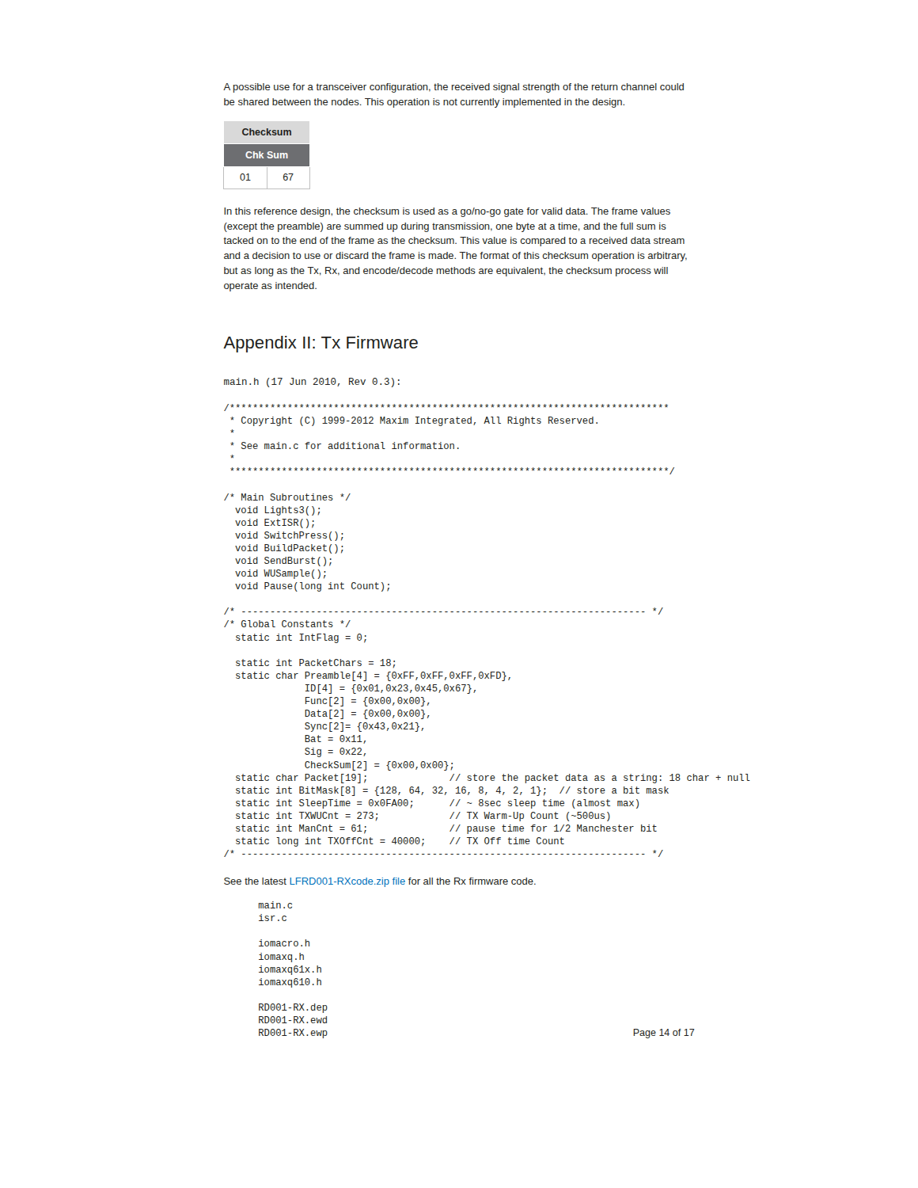A possible use for a transceiver configuration, the received signal strength of the return channel could be shared between the nodes. This operation is not currently implemented in the design.
| Checksum |
| --- |
| Chk Sum |
| 01 | 67 |
In this reference design, the checksum is used as a go/no-go gate for valid data. The frame values (except the preamble) are summed up during transmission, one byte at a time, and the full sum is tacked on to the end of the frame as the checksum. This value is compared to a received data stream and a decision to use or discard the frame is made. The format of this checksum operation is arbitrary, but as long as the Tx, Rx, and encode/decode methods are equivalent, the checksum process will operate as intended.
Appendix II: Tx Firmware
main.h (17 Jun 2010, Rev 0.3):
/****************************************************************************
 * Copyright (C) 1999-2012 Maxim Integrated, All Rights Reserved.
 *
 * See main.c for additional information.
 *
 ****************************************************************************/

/* Main Subroutines */
  void Lights3();
  void ExtISR();
  void SwitchPress();
  void BuildPacket();
  void SendBurst();
  void WUSample();
  void Pause(long int Count);

/* ---------------------------------------------------------------------- */
/* Global Constants */
  static int IntFlag = 0;

  static int PacketChars = 18;
  static char Preamble[4] = {0xFF,0xFF,0xFF,0xFD},
              ID[4] = {0x01,0x23,0x45,0x67},
              Func[2] = {0x00,0x00},
              Data[2] = {0x00,0x00},
              Sync[2]= {0x43,0x21},
              Bat = 0x11,
              Sig = 0x22,
              CheckSum[2] = {0x00,0x00};
  static char Packet[19];              // store the packet data as a string: 18 char + null
  static int BitMask[8] = {128, 64, 32, 16, 8, 4, 2, 1};  // store a bit mask
  static int SleepTime = 0x0FA00;      // ~ 8sec sleep time (almost max)
  static int TXWUCnt = 273;            // TX Warm-Up Count (~500us)
  static int ManCnt = 61;              // pause time for 1/2 Manchester bit
  static long int TXOffCnt = 40000;    // TX Off time Count
/* ---------------------------------------------------------------------- */
See the latest LFRD001-RXcode.zip file for all the Rx firmware code.
main.c isr.c iomacro.h iomaxq.h iomaxq61x.h iomaxq610.h RD001-RX.dep RD001-RX.ewd RD001-RX.ewp
Page 14 of 17